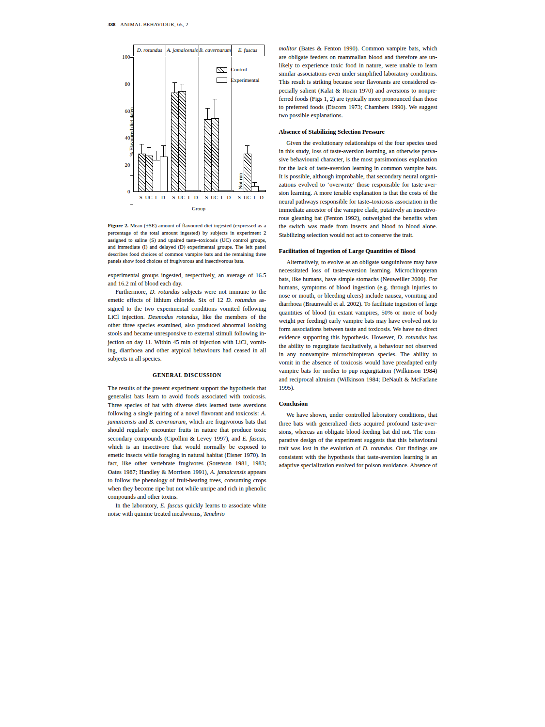388 Animal Behaviour, 65, 2
D. rotundus
A. jamaicensis
B. cavernarum
E. fuscus
% Flavoured diet eaten
100 80 60 40 20 0
Control
Experimental
Not run
S UC I D S UC I D S UC I D S UC I D
Group
Figure 2. Mean (±SE) amount of flavoured diet ingested (expressed as a percentage of the total amount ingested) by subjects in experiment 2 assigned to saline (S) and upaired taste–toxicosis (UC) control groups, and immediate (I) and delayed (D) experimental groups. The left panel describes food choices of common vampire bats and the remaining three panels show food choices of frugivorous and insectivorous bats.
experimental groups ingested, respectively, an average of 16.5 and 16.2 ml of blood each day.
Furthermore, D. rotundus subjects were not immune to the emetic effects of lithium chloride. Six of 12 D. rotundus assigned to the two experimental conditions vomited following LiCl injection. Desmodus rotundus, like the members of the other three species examined, also produced abnormal looking stools and became unresponsive to external stimuli following injection on day 11. Within 45 min of injection with LiCl, vomiting, diarrhoea and other atypical behaviours had ceased in all subjects in all species.
General Discussion
The results of the present experiment support the hypothesis that generalist bats learn to avoid foods associated with toxicosis. Three species of bat with diverse diets learned taste aversions following a single pairing of a novel flavorant and toxicosis: A. jamaicensis and B. cavernarum, which are frugivorous bats that should regularly encounter fruits in nature that produce toxic secondary compounds (Cipollini & Levey 1997), and E. fuscus, which is an insectivore that would normally be exposed to emetic insects while foraging in natural habitat (Eisner 1970). In fact, like other vertebrate frugivores (Sorenson 1981, 1983; Oates 1987; Handley & Morrison 1991), A. jamaicensis appears to follow the phenology of fruit-bearing trees, consuming crops when they become ripe but not while unripe and rich in phenolic compounds and other toxins.
In the laboratory, E. fuscus quickly learns to associate white noise with quinine treated mealworms, Tenebrio
molitor (Bates & Fenton 1990). Common vampire bats, which are obligate feeders on mammalian blood and therefore are unlikely to experience toxic food in nature, were unable to learn similar associations even under simplified laboratory conditions. This result is striking because sour flavorants are considered especially salient (Kalat & Rozin 1970) and aversions to nonpreferred foods (Figs 1, 2) are typically more pronounced than those to preferred foods (Etscorn 1973; Chambers 1990). We suggest two possible explanations.
Absence of Stabilizing Selection Pressure
Given the evolutionary relationships of the four species used in this study, loss of taste-aversion learning, an otherwise pervasive behavioural character, is the most parsimonious explanation for the lack of taste-aversion learning in common vampire bats. It is possible, although improbable, that secondary neural organizations evolved to ‘overwrite’ those responsible for taste-aversion learning. A more tenable explanation is that the costs of the neural pathways responsible for taste–toxicosis association in the immediate ancestor of the vampire clade, putatively an insectivorous gleaning bat (Fenton 1992), outweighed the benefits when the switch was made from insects and blood to blood alone. Stabilizing selection would not act to conserve the trait.
Facilitation of Ingestion of Large Quantities of Blood
Alternatively, to evolve as an obligate sanguinivore may have necessitated loss of taste-aversion learning. Microchiropteran bats, like humans, have simple stomachs (Neuweiller 2000). For humans, symptoms of blood ingestion (e.g. through injuries to nose or mouth, or bleeding ulcers) include nausea, vomiting and diarrhoea (Braunwald et al. 2002). To facilitate ingestion of large quantities of blood (in extant vampires, 50% or more of body weight per feeding) early vampire bats may have evolved not to form associations between taste and toxicosis. We have no direct evidence supporting this hypothesis. However, D. rotundus has the ability to regurgitate facultatively, a behaviour not observed in any nonvampire microchiropteran species. The ability to vomit in the absence of toxicosis would have preadapted early vampire bats for mother-to-pup regurgitation (Wilkinson 1984) and reciprocal altruism (Wilkinson 1984; DeNault & McFarlane 1995).
Conclusion
We have shown, under controlled laboratory conditions, that three bats with generalized diets acquired profound taste-aversions, whereas an obligate blood-feeding bat did not. The comparative design of the experiment suggests that this behavioural trait was lost in the evolution of D. rotundus. Our findings are consistent with the hypothesis that taste-aversion learning is an adaptive specialization evolved for poison avoidance. Absence of